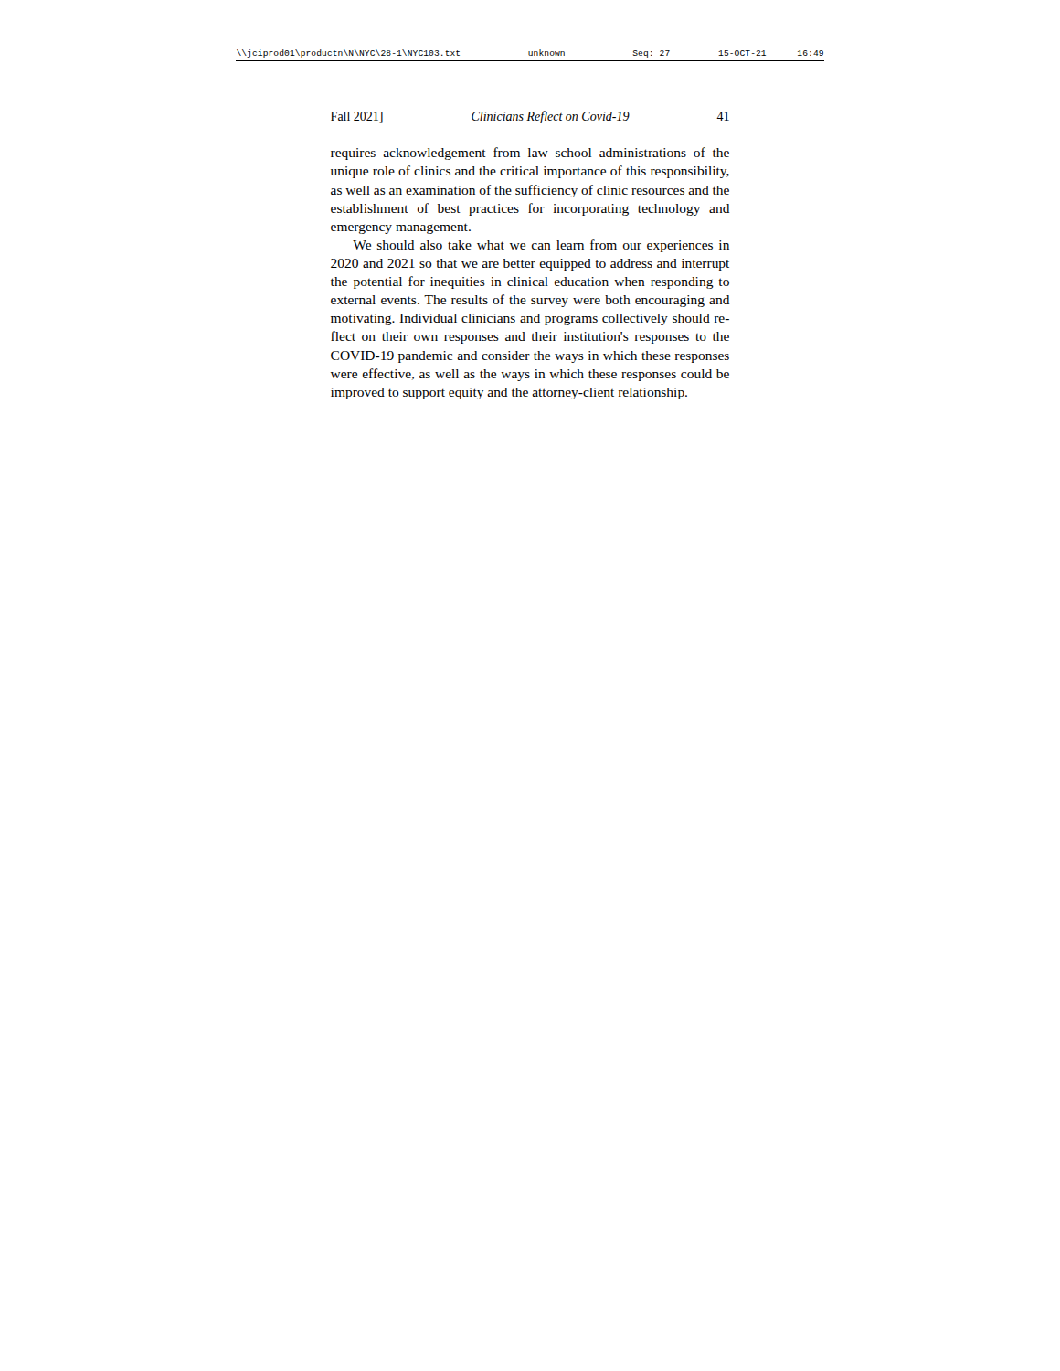\\jciprod01\productn\N\NYC\28-1\NYC103.txt unknown Seq: 27 15-OCT-21 16:49
Fall 2021] Clinicians Reflect on Covid-19 41
requires acknowledgement from law school administrations of the unique role of clinics and the critical importance of this responsibility, as well as an examination of the sufficiency of clinic resources and the establishment of best practices for incorporating technology and emergency management.
We should also take what we can learn from our experiences in 2020 and 2021 so that we are better equipped to address and interrupt the potential for inequities in clinical education when responding to external events. The results of the survey were both encouraging and motivating. Individual clinicians and programs collectively should reflect on their own responses and their institution's responses to the COVID-19 pandemic and consider the ways in which these responses were effective, as well as the ways in which these responses could be improved to support equity and the attorney-client relationship.